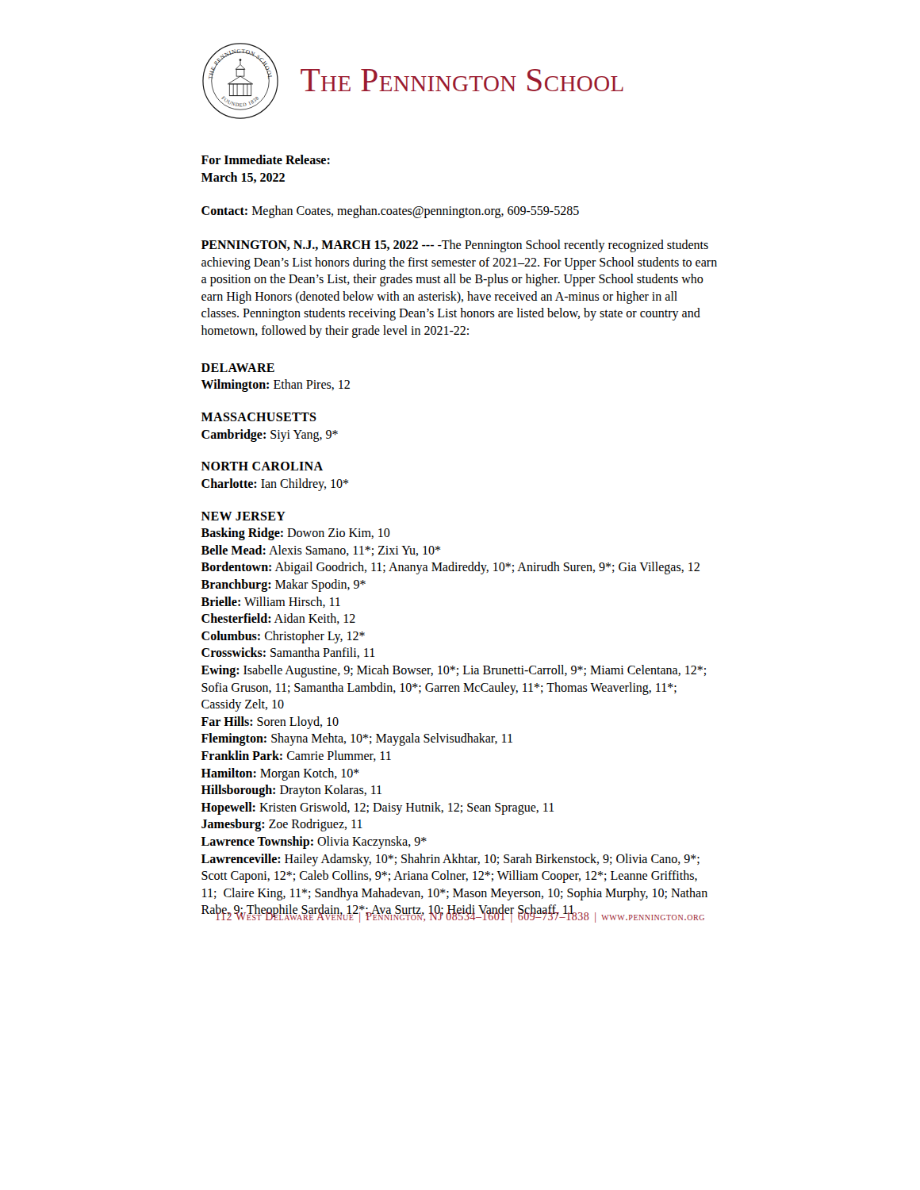THE PENNINGTON SCHOOL FOUNDED 1838
The Pennington School
For Immediate Release: March 15, 2022
Contact: Meghan Coates, meghan.coates@pennington.org, 609-559-5285
PENNINGTON, N.J., MARCH 15, 2022 --- -The Pennington School recently recognized students achieving Dean’s List honors during the first semester of 2021–22. For Upper School students to earn a position on the Dean’s List, their grades must all be B-plus or higher. Upper School students who earn High Honors (denoted below with an asterisk), have received an A-minus or higher in all classes. Pennington students receiving Dean’s List honors are listed below, by state or country and hometown, followed by their grade level in 2021-22:
DELAWARE
Wilmington: Ethan Pires, 12
MASSACHUSETTS
Cambridge: Siyi Yang, 9*
NORTH CAROLINA
Charlotte: Ian Childrey, 10*
NEW JERSEY
Basking Ridge: Dowon Zio Kim, 10
Belle Mead: Alexis Samano, 11*; Zixi Yu, 10*
Bordentown: Abigail Goodrich, 11; Ananya Madireddy, 10*; Anirudh Suren, 9*; Gia Villegas, 12
Branchburg: Makar Spodin, 9*
Brielle: William Hirsch, 11
Chesterfield: Aidan Keith, 12
Columbus: Christopher Ly, 12*
Crosswicks: Samantha Panfili, 11
Ewing: Isabelle Augustine, 9; Micah Bowser, 10*; Lia Brunetti-Carroll, 9*; Miami Celentana, 12*; Sofia Gruson, 11; Samantha Lambdin, 10*; Garren McCauley, 11*; Thomas Weaverling, 11*; Cassidy Zelt, 10
Far Hills: Soren Lloyd, 10
Flemington: Shayna Mehta, 10*; Maygala Selvisudhakar, 11
Franklin Park: Camrie Plummer, 11
Hamilton: Morgan Kotch, 10*
Hillsborough: Drayton Kolaras, 11
Hopewell: Kristen Griswold, 12; Daisy Hutnik, 12; Sean Sprague, 11
Jamesburg: Zoe Rodriguez, 11
Lawrence Township: Olivia Kaczynska, 9*
Lawrenceville: Hailey Adamsky, 10*; Shahrin Akhtar, 10; Sarah Birkenstock, 9; Olivia Cano, 9*; Scott Caponi, 12*; Caleb Collins, 9*; Ariana Colner, 12*; William Cooper, 12*; Leanne Griffiths, 11; Claire King, 11*; Sandhya Mahadevan, 10*; Mason Meyerson, 10; Sophia Murphy, 10; Nathan Rabe, 9; Theophile Sardain, 12*; Ava Surtz, 10; Heidi Vander Schaaff, 11
112 West Delaware Avenue | Pennington, NJ 08534–1601 | 609–737–1838 | www.pennington.org